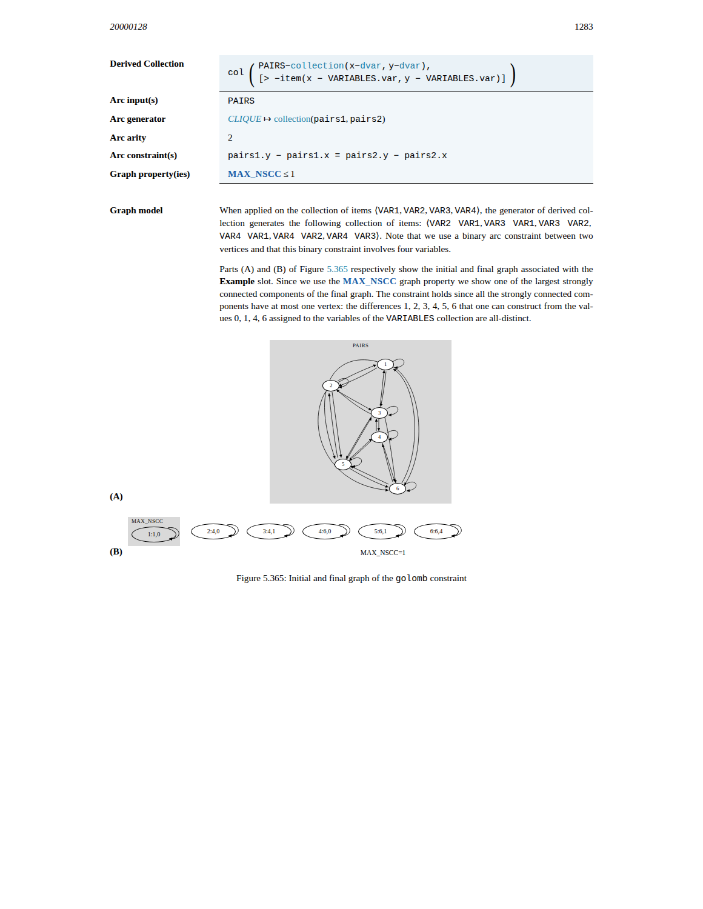20000128
1283
| Derived Collection | col ( PAIRS− collection (x− dvar , y− dvar ), [> −item(x − VARIABLES.var, y − VARIABLES.var)] ) |
| Arc input(s) | PAIRS |
| Arc generator | CLIQUE ↦ collection ( pairs1 , pairs2 ) |
| Arc arity | 2 |
| Arc constraint(s) | pairs1.y − pairs1.x = pairs2.y − pairs2.x |
| Graph property(ies) | MAX_NSCC ≤ 1 |
Graph model
When applied on the collection of items ⟨VAR1, VAR2, VAR3, VAR4⟩, the generator of derived collection generates the following collection of items: ⟨VAR2 VAR1, VAR3 VAR1, VAR3 VAR2, VAR4 VAR1, VAR4 VAR2, VAR4 VAR3⟩. Note that we use a binary arc constraint between two vertices and that this binary constraint involves four variables.
Parts (A) and (B) of Figure 5.365 respectively show the initial and final graph associated with the Example slot. Since we use the MAX_NSCC graph property we show one of the largest strongly connected components of the final graph. The constraint holds since all the strongly connected components have at most one vertex: the differences 1, 2, 3, 4, 5, 6 that one can construct from the values 0, 1, 4, 6 assigned to the variables of the VARIABLES collection are all-distinct.
(A)
PAIRS
1
2
3
4
5
6
(B)
MAX_NSCC
1:1,0
2:4,0
3:4,1
4:6,0
5:6,1
6:6,4
MAX_NSCC=1
Figure 5.365: Initial and final graph of the golomb constraint